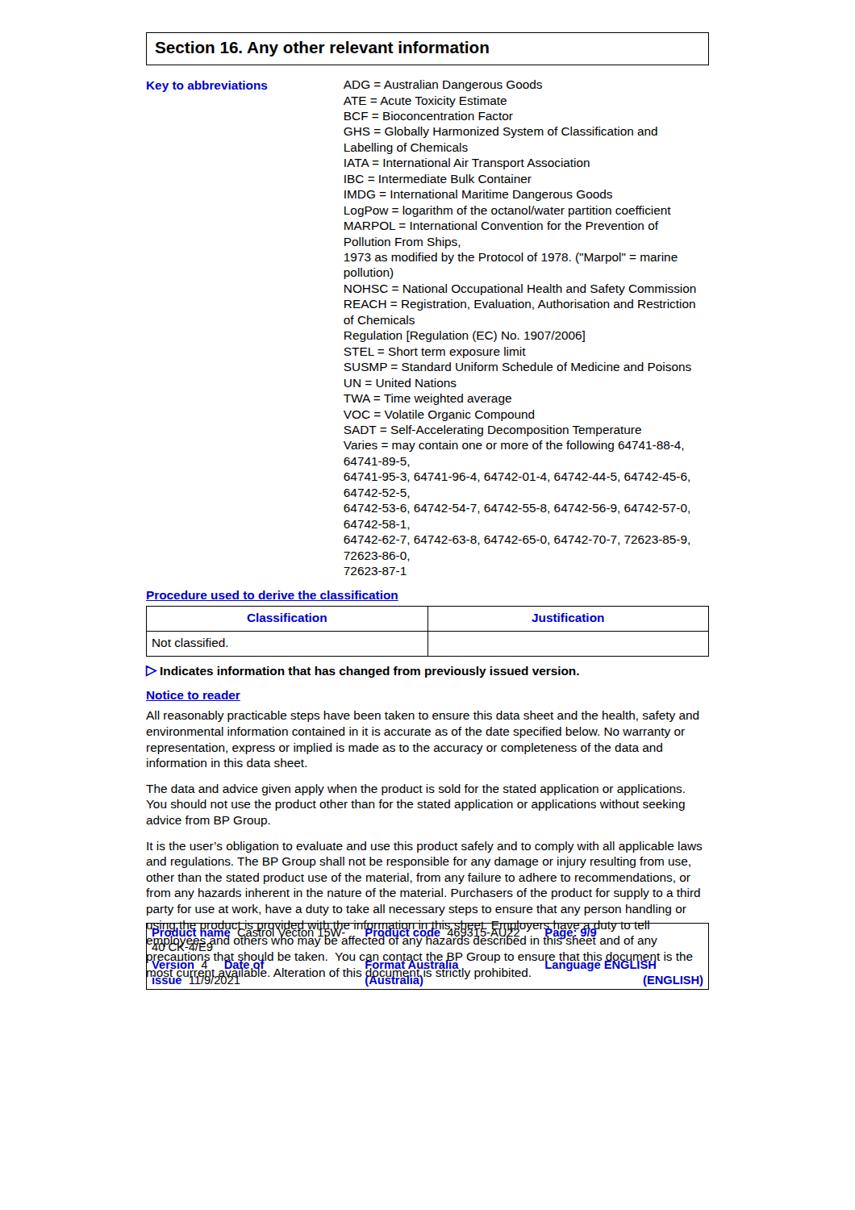Section 16. Any other relevant information
Key to abbreviations
ADG = Australian Dangerous Goods
ATE = Acute Toxicity Estimate
BCF = Bioconcentration Factor
GHS = Globally Harmonized System of Classification and Labelling of Chemicals
IATA = International Air Transport Association
IBC = Intermediate Bulk Container
IMDG = International Maritime Dangerous Goods
LogPow = logarithm of the octanol/water partition coefficient
MARPOL = International Convention for the Prevention of Pollution From Ships,
1973 as modified by the Protocol of 1978. ("Marpol" = marine pollution)
NOHSC = National Occupational Health and Safety Commission
REACH = Registration, Evaluation, Authorisation and Restriction of Chemicals
Regulation [Regulation (EC) No. 1907/2006]
STEL = Short term exposure limit
SUSMP = Standard Uniform Schedule of Medicine and Poisons
UN = United Nations
TWA = Time weighted average
VOC = Volatile Organic Compound
SADT = Self-Accelerating Decomposition Temperature
Varies = may contain one or more of the following 64741-88-4, 64741-89-5,
64741-95-3, 64741-96-4, 64742-01-4, 64742-44-5, 64742-45-6, 64742-52-5,
64742-53-6, 64742-54-7, 64742-55-8, 64742-56-9, 64742-57-0, 64742-58-1,
64742-62-7, 64742-63-8, 64742-65-0, 64742-70-7, 72623-85-9, 72623-86-0,
72623-87-1
Procedure used to derive the classification
| Classification | Justification |
| --- | --- |
| Not classified. | |
▷ Indicates information that has changed from previously issued version.
Notice to reader
All reasonably practicable steps have been taken to ensure this data sheet and the health, safety and environmental information contained in it is accurate as of the date specified below. No warranty or representation, express or implied is made as to the accuracy or completeness of the data and information in this data sheet.
The data and advice given apply when the product is sold for the stated application or applications. You should not use the product other than for the stated application or applications without seeking advice from BP Group.
It is the user’s obligation to evaluate and use this product safely and to comply with all applicable laws and regulations. The BP Group shall not be responsible for any damage or injury resulting from use, other than the stated product use of the material, from any failure to adhere to recommendations, or from any hazards inherent in the nature of the material. Purchasers of the product for supply to a third party for use at work, have a duty to take all necessary steps to ensure that any person handling or using the product is provided with the information in this sheet. Employers have a duty to tell employees and others who may be affected of any hazards described in this sheet and of any precautions that should be taken. You can contact the BP Group to ensure that this document is the most current available. Alteration of this document is strictly prohibited.
| Product name Castrol Vecton 15W-40 CK-4/E9 | Product code 469315-AU22 | Page: 9/9 |
| Version 4 Date of issue 11/9/2021 | Format Australia (Australia) | Language ENGLISH (ENGLISH) |